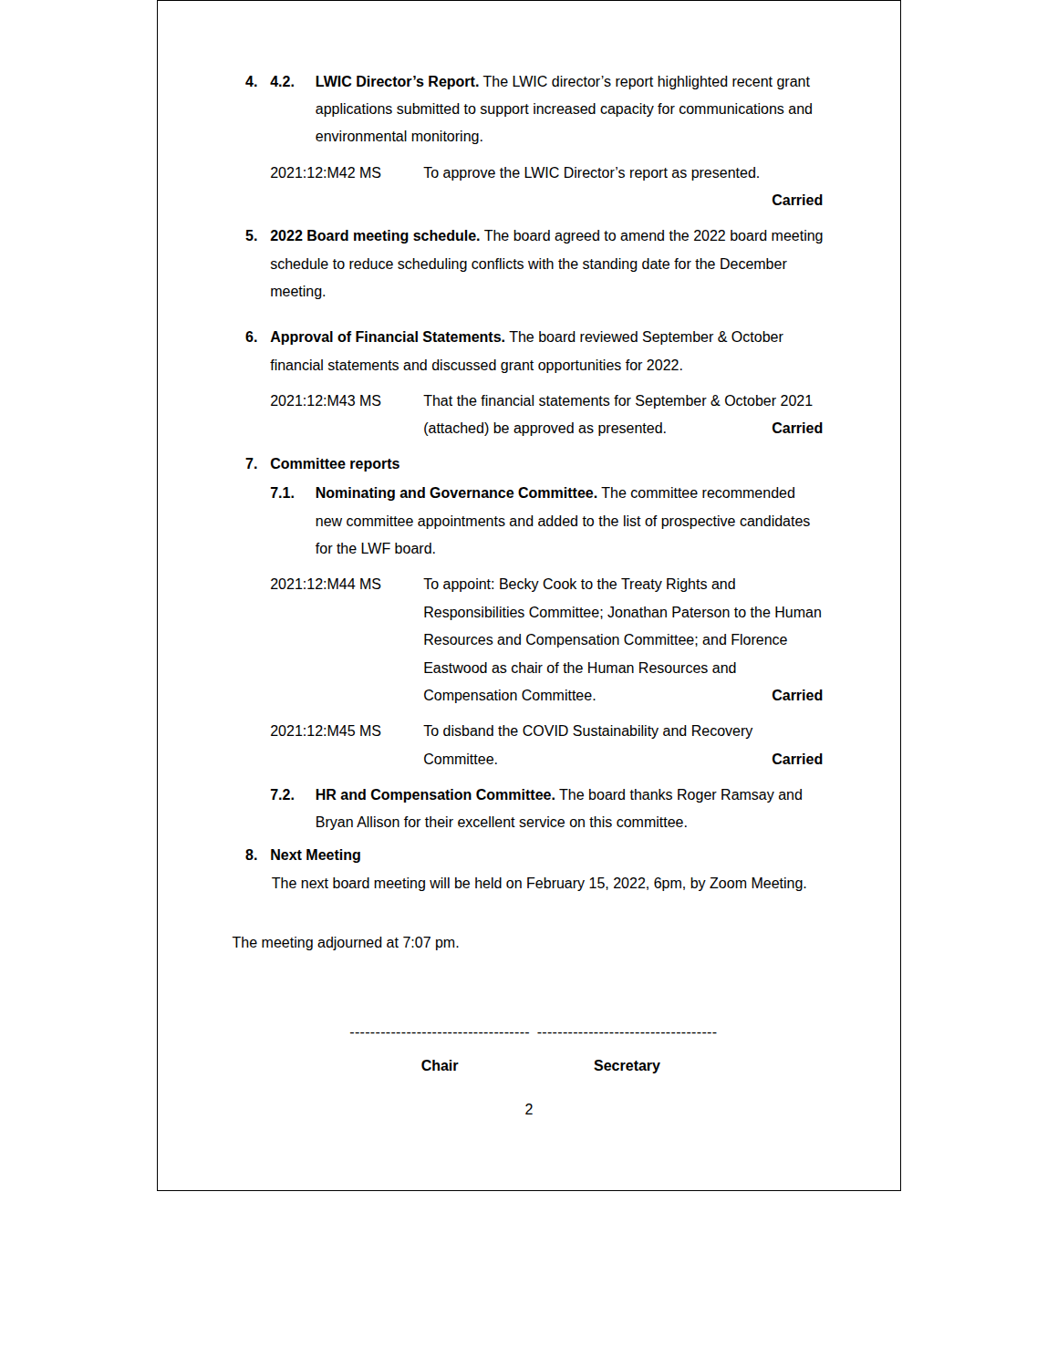LWIC Director’s Report. The LWIC director’s report highlighted recent grant applications submitted to support increased capacity for communications and environmental monitoring.
2021:12:M42 MS
To approve the LWIC Director’s report as presented. Carried
2022 Board meeting schedule. The board agreed to amend the 2022 board meeting schedule to reduce scheduling conflicts with the standing date for the December meeting.
Approval of Financial Statements. The board reviewed September & October financial statements and discussed grant opportunities for 2022.
2021:12:M43 MS
That the financial statements for September & October 2021 (attached) be approved as presented. Carried
Committee reports
Nominating and Governance Committee. The committee recommended new committee appointments and added to the list of prospective candidates for the LWF board.
2021:12:M44 MS
To appoint: Becky Cook to the Treaty Rights and Responsibilities Committee; Jonathan Paterson to the Human Resources and Compensation Committee; and Florence Eastwood as chair of the Human Resources and Compensation Committee. Carried
2021:12:M45 MS
To disband the COVID Sustainability and Recovery Committee. Carried
HR and Compensation Committee. The board thanks Roger Ramsay and Bryan Allison for their excellent service on this committee.
Next Meeting
The next board meeting will be held on February 15, 2022, 6pm, by Zoom Meeting.
The meeting adjourned at 7:07 pm.
-----------------------------------
Chair
-----------------------------------
Secretary
2